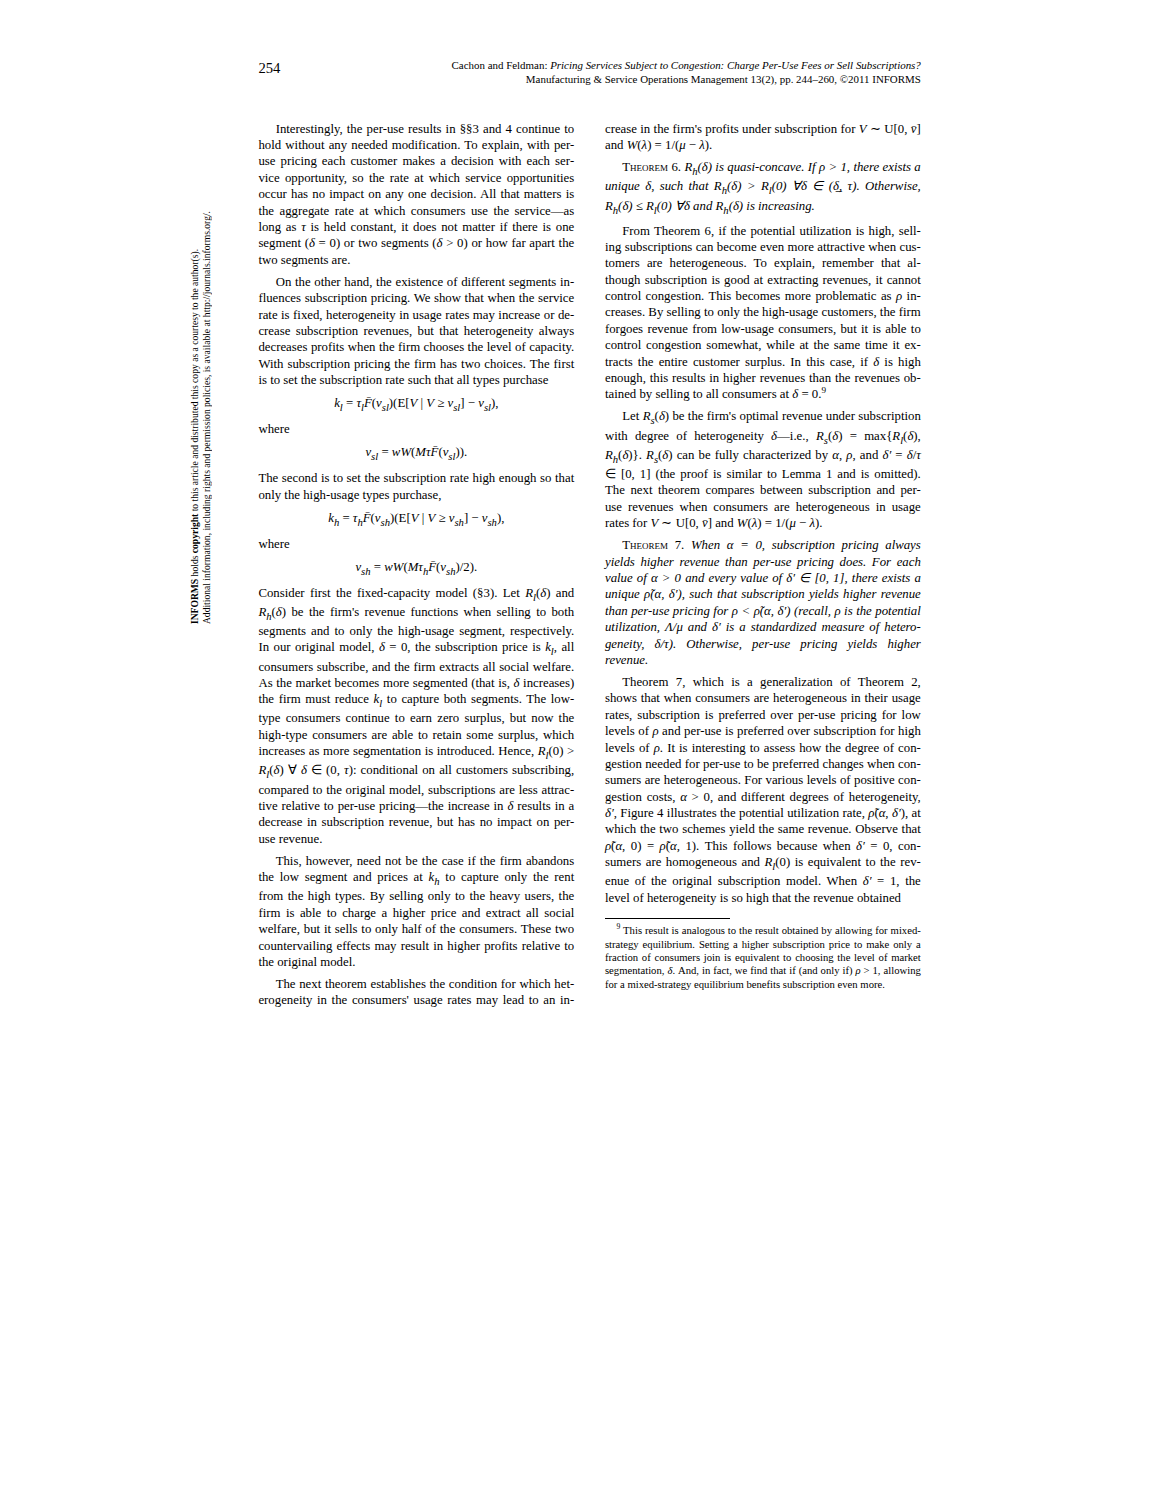INFORMS holds copyright to this article and distributed this copy as a courtesy to the author(s).
Additional information, including rights and permission policies, is available at http://journals.informs.org/.
254
Cachon and Feldman: Pricing Services Subject to Congestion: Charge Per-Use Fees or Sell Subscriptions?
Manufacturing & Service Operations Management 13(2), pp. 244–260, ©2011 INFORMS
Interestingly, the per-use results in §§3 and 4 continue to hold without any needed modification. To explain, with per-use pricing each customer makes a decision with each service opportunity, so the rate at which service opportunities occur has no impact on any one decision. All that matters is the aggregate rate at which consumers use the service—as long as τ is held constant, it does not matter if there is one segment (δ = 0) or two segments (δ > 0) or how far apart the two segments are.
On the other hand, the existence of different segments influences subscription pricing. We show that when the service rate is fixed, heterogeneity in usage rates may increase or decrease subscription revenues, but that heterogeneity always decreases profits when the firm chooses the level of capacity. With subscription pricing the firm has two choices. The first is to set the subscription rate such that all types purchase
kl = τl F̄(vsl)(E[V | V ≥ vsl] − vsl),
where
vsl = wW(Mτ F̄(vsl)).
The second is to set the subscription rate high enough so that only the high-usage types purchase,
kh = τh F̄(vsh)(E[V | V ≥ vsh] − vsh),
where
vsh = wW(Mτh F̄(vsh)/2).
Consider first the fixed-capacity model (§3). Let Rl(δ) and Rh(δ) be the firm's revenue functions when selling to both segments and to only the high-usage segment, respectively. In our original model, δ = 0, the subscription price is kl, all consumers subscribe, and the firm extracts all social welfare. As the market becomes more segmented (that is, δ increases) the firm must reduce kl to capture both segments. The low-type consumers continue to earn zero surplus, but now the high-type consumers are able to retain some surplus, which increases as more segmentation is introduced. Hence, Rl(0) > Rl(δ) ∀ δ ∈ (0, τ): conditional on all customers subscribing, compared to the original model, subscriptions are less attractive relative to per-use pricing—the increase in δ results in a decrease in subscription revenue, but has no impact on per-use revenue.
This, however, need not be the case if the firm abandons the low segment and prices at kh to capture only the rent from the high types. By selling only to the heavy users, the firm is able to charge a higher price and extract all social welfare, but it sells to only half of the consumers. These two countervailing effects may result in higher profits relative to the original model.
The next theorem establishes the condition for which heterogeneity in the consumers' usage rates may lead to an increase in the firm's profits under subscription for V ∼ U[0, v̄] and W(λ) = 1/(μ − λ).
Theorem 6. Rh(δ) is quasi-concave. If ρ > 1, there exists a unique δ, such that Rh(δ) > Rl(0) ∀δ ∈ (δ̲, τ). Otherwise, Rh(δ) ≤ Rl(0) ∀δ and Rh(δ) is increasing.
From Theorem 6, if the potential utilization is high, selling subscriptions can become even more attractive when customers are heterogeneous. To explain, remember that although subscription is good at extracting revenues, it cannot control congestion. This becomes more problematic as ρ increases. By selling to only the high-usage customers, the firm forgoes revenue from low-usage consumers, but it is able to control congestion somewhat, while at the same time it extracts the entire customer surplus. In this case, if δ is high enough, this results in higher revenues than the revenues obtained by selling to all consumers at δ = 0.9
Let Rs(δ) be the firm's optimal revenue under subscription with degree of heterogeneity δ—i.e., Rs(δ) = max{Rl(δ), Rh(δ)}. Rs(δ) can be fully characterized by α, ρ, and δ′ = δ/τ ∈ [0, 1] (the proof is similar to Lemma 1 and is omitted). The next theorem compares between subscription and per-use revenues when consumers are heterogeneous in usage rates for V ∼ U[0, v̄] and W(λ) = 1/(μ − λ).
Theorem 7. When α = 0, subscription pricing always yields higher revenue than per-use pricing does. For each value of α > 0 and every value of δ′ ∈ [0, 1], there exists a unique ρ̃(α, δ′), such that subscription yields higher revenue than per-use pricing for ρ < ρ̃(α, δ′) (recall, ρ is the potential utilization, Λ/μ and δ′ is a standardized measure of heterogeneity, δ/τ). Otherwise, per-use pricing yields higher revenue.
Theorem 7, which is a generalization of Theorem 2, shows that when consumers are heterogeneous in their usage rates, subscription is preferred over per-use pricing for low levels of ρ and per-use is preferred over subscription for high levels of ρ. It is interesting to assess how the degree of congestion needed for per-use to be preferred changes when consumers are heterogeneous. For various levels of positive congestion costs, α > 0, and different degrees of heterogeneity, δ′, Figure 4 illustrates the potential utilization rate, ρ̃(α, δ′), at which the two schemes yield the same revenue. Observe that ρ̃(α, 0) = ρ̃(α, 1). This follows because when δ′ = 0, consumers are homogeneous and Rl(0) is equivalent to the revenue of the original subscription model. When δ′ = 1, the level of heterogeneity is so high that the revenue obtained
9 This result is analogous to the result obtained by allowing for mixed-strategy equilibrium. Setting a higher subscription price to make only a fraction of consumers join is equivalent to choosing the level of market segmentation, δ. And, in fact, we find that if (and only if) ρ > 1, allowing for a mixed-strategy equilibrium benefits subscription even more.